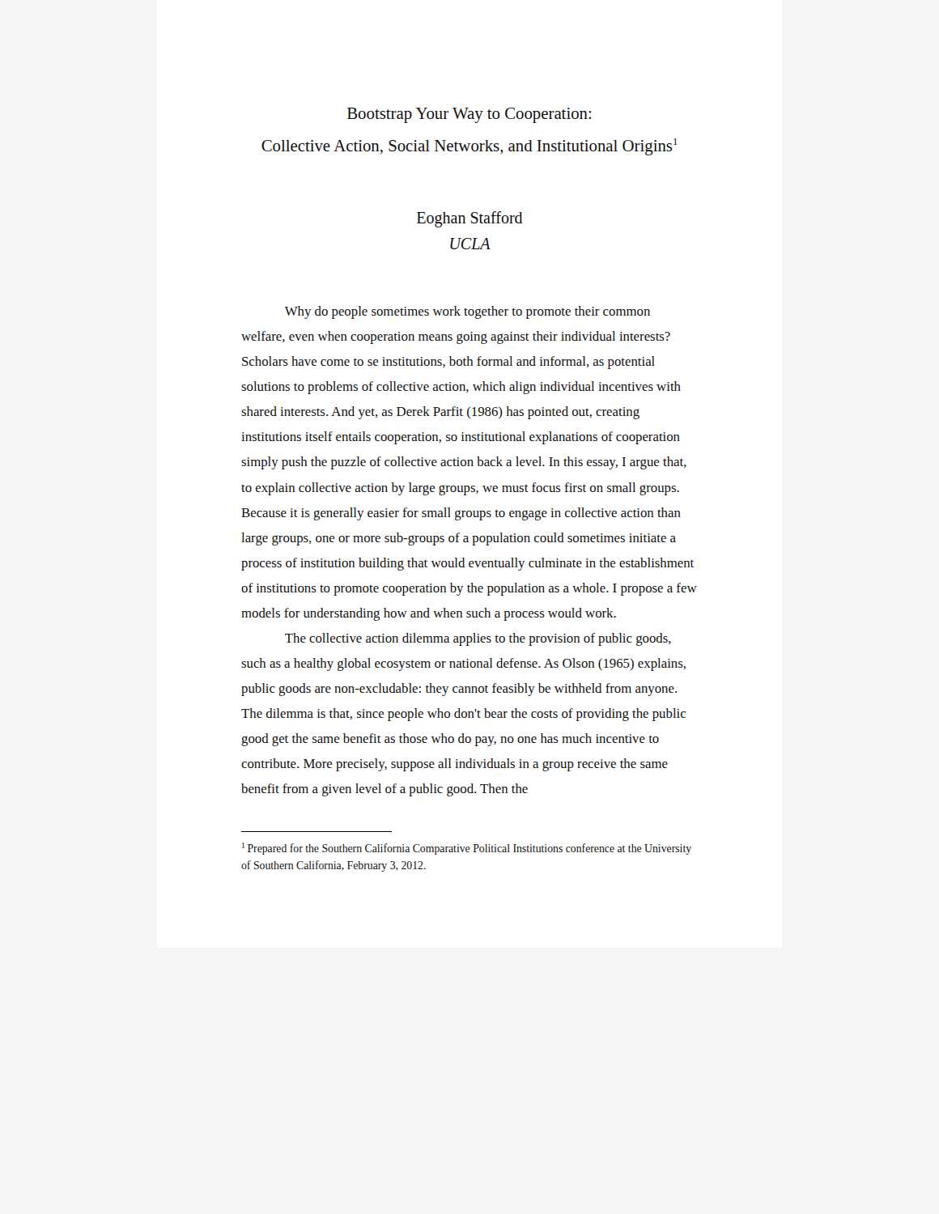Bootstrap Your Way to Cooperation:
Collective Action, Social Networks, and Institutional Origins1
Eoghan Stafford
UCLA
Why do people sometimes work together to promote their common welfare, even when cooperation means going against their individual interests? Scholars have come to se institutions, both formal and informal, as potential solutions to problems of collective action, which align individual incentives with shared interests. And yet, as Derek Parfit (1986) has pointed out, creating institutions itself entails cooperation, so institutional explanations of cooperation simply push the puzzle of collective action back a level. In this essay, I argue that, to explain collective action by large groups, we must focus first on small groups. Because it is generally easier for small groups to engage in collective action than large groups, one or more sub-groups of a population could sometimes initiate a process of institution building that would eventually culminate in the establishment of institutions to promote cooperation by the population as a whole. I propose a few models for understanding how and when such a process would work.
The collective action dilemma applies to the provision of public goods, such as a healthy global ecosystem or national defense. As Olson (1965) explains, public goods are non-excludable: they cannot feasibly be withheld from anyone. The dilemma is that, since people who don't bear the costs of providing the public good get the same benefit as those who do pay, no one has much incentive to contribute. More precisely, suppose all individuals in a group receive the same benefit from a given level of a public good. Then the
1 Prepared for the Southern California Comparative Political Institutions conference at the University of Southern California, February 3, 2012.